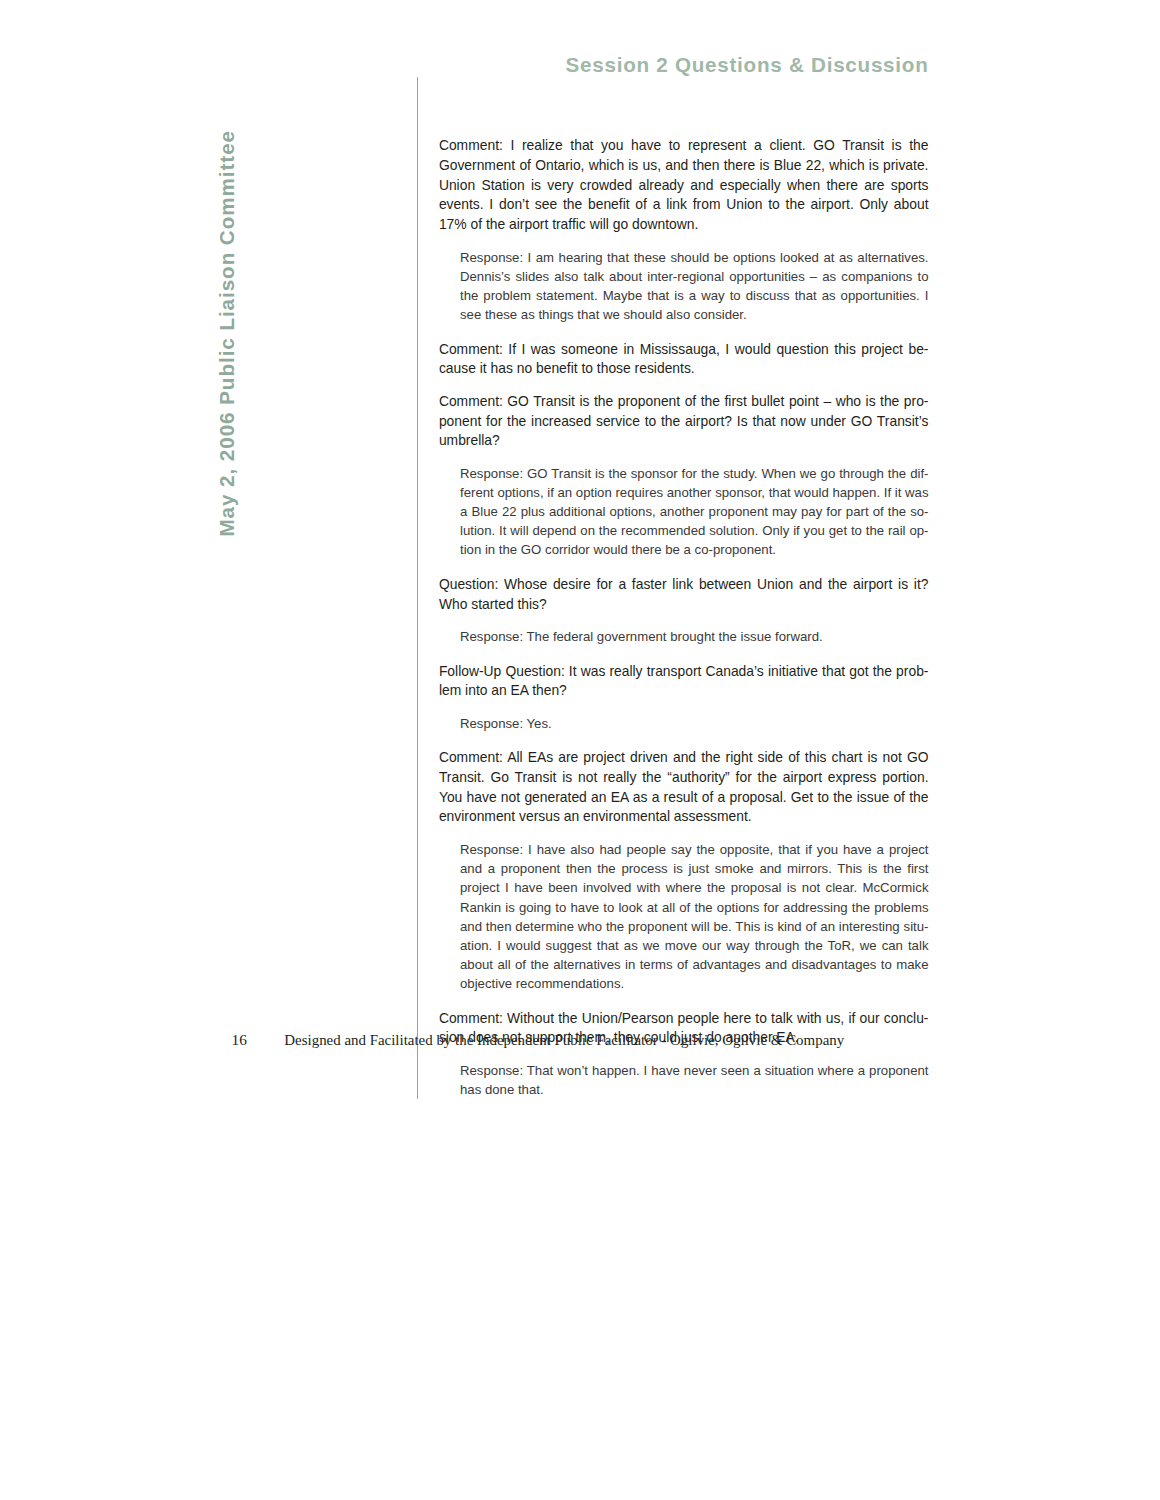Session 2 Questions & Discussion
May 2, 2006 Public Liaison Committee
Comment: I realize that you have to represent a client. GO Transit is the Government of Ontario, which is us, and then there is Blue 22, which is private. Union Station is very crowded already and especially when there are sports events. I don’t see the benefit of a link from Union to the airport. Only about 17% of the airport traffic will go downtown.
Response: I am hearing that these should be options looked at as alternatives. Dennis’s slides also talk about inter-regional opportunities – as companions to the problem statement. Maybe that is a way to discuss that as opportunities. I see these as things that we should also consider.
Comment: If I was someone in Mississauga, I would question this project because it has no benefit to those residents.
Comment: GO Transit is the proponent of the first bullet point – who is the proponent for the increased service to the airport? Is that now under GO Transit’s umbrella?
Response: GO Transit is the sponsor for the study. When we go through the different options, if an option requires another sponsor, that would happen. If it was a Blue 22 plus additional options, another proponent may pay for part of the solution. It will depend on the recommended solution. Only if you get to the rail option in the GO corridor would there be a co-proponent.
Question: Whose desire for a faster link between Union and the airport is it? Who started this?
Response: The federal government brought the issue forward.
Follow-Up Question: It was really transport Canada’s initiative that got the problem into an EA then?
Response: Yes.
Comment: All EAs are project driven and the right side of this chart is not GO Transit. Go Transit is not really the “authority” for the airport express portion. You have not generated an EA as a result of a proposal. Get to the issue of the environment versus an environmental assessment.
Response: I have also had people say the opposite, that if you have a project and a proponent then the process is just smoke and mirrors. This is the first project I have been involved with where the proposal is not clear. McCormick Rankin is going to have to look at all of the options for addressing the problems and then determine who the proponent will be. This is kind of an interesting situation. I would suggest that as we move our way through the ToR, we can talk about all of the alternatives in terms of advantages and disadvantages to make objective recommendations.
Comment: Without the Union/Pearson people here to talk with us, if our conclusion does not support them, they could just do another EA.
Response: That won’t happen. I have never seen a situation where a proponent has done that.
16 Designed and Facilitated by the Independent Public Facilitator - Ogilvie, Ogilvie & Company